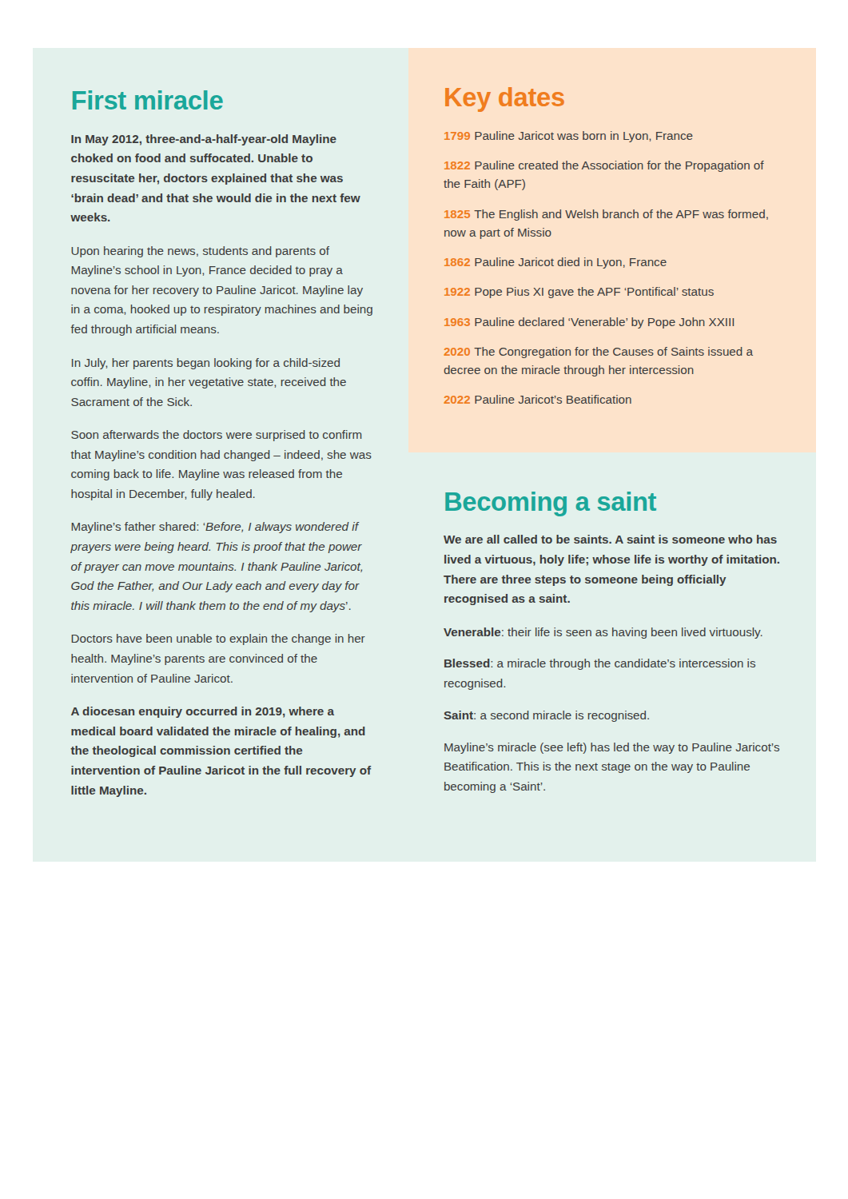First miracle
In May 2012, three-and-a-half-year-old Mayline choked on food and suffocated. Unable to resuscitate her, doctors explained that she was ‘brain dead’ and that she would die in the next few weeks.
Upon hearing the news, students and parents of Mayline’s school in Lyon, France decided to pray a novena for her recovery to Pauline Jaricot. Mayline lay in a coma, hooked up to respiratory machines and being fed through artificial means.
In July, her parents began looking for a child-sized coffin. Mayline, in her vegetative state, received the Sacrament of the Sick.
Soon afterwards the doctors were surprised to confirm that Mayline’s condition had changed – indeed, she was coming back to life. Mayline was released from the hospital in December, fully healed.
Mayline’s father shared: ‘Before, I always wondered if prayers were being heard. This is proof that the power of prayer can move mountains. I thank Pauline Jaricot, God the Father, and Our Lady each and every day for this miracle. I will thank them to the end of my days’.
Doctors have been unable to explain the change in her health. Mayline’s parents are convinced of the intervention of Pauline Jaricot.
A diocesan enquiry occurred in 2019, where a medical board validated the miracle of healing, and the theological commission certified the intervention of Pauline Jaricot in the full recovery of little Mayline.
Key dates
1799 Pauline Jaricot was born in Lyon, France
1822 Pauline created the Association for the Propagation of the Faith (APF)
1825 The English and Welsh branch of the APF was formed, now a part of Missio
1862 Pauline Jaricot died in Lyon, France
1922 Pope Pius XI gave the APF ‘Pontifical’ status
1963 Pauline declared ‘Venerable’ by Pope John XXIII
2020 The Congregation for the Causes of Saints issued a decree on the miracle through her intercession
2022 Pauline Jaricot’s Beatification
Becoming a saint
We are all called to be saints. A saint is someone who has lived a virtuous, holy life; whose life is worthy of imitation. There are three steps to someone being officially recognised as a saint.
Venerable: their life is seen as having been lived virtuously.
Blessed: a miracle through the candidate’s intercession is recognised.
Saint: a second miracle is recognised.
Mayline’s miracle (see left) has led the way to Pauline Jaricot’s Beatification. This is the next stage on the way to Pauline becoming a ‘Saint’.